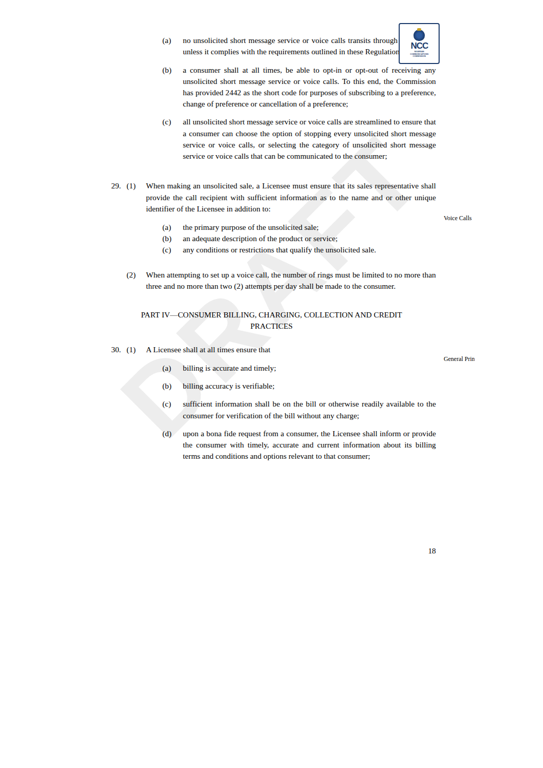DRAFT
NCC
NIGERIAN
COMMUNICATIONS
COMMISSION
(a)
no unsolicited short message service or voice calls transits through its network unless it complies with the requirements outlined in these Regulations;
(b)
a consumer shall at all times, be able to opt-in or opt-out of receiving any unsolicited short message service or voice calls. To this end, the Commission has provided 2442 as the short code for purposes of subscribing to a preference, change of preference or cancellation of a preference;
(c)
all unsolicited short message service or voice calls are streamlined to ensure that a consumer can choose the option of stopping every unsolicited short message service or voice calls, or selecting the category of unsolicited short message service or voice calls that can be communicated to the consumer;
29.
(1)
When making an unsolicited sale, a Licensee must ensure that its sales representative shall provide the call recipient with sufficient information as to the name and or other unique identifier of the Licensee in addition to:
Voice Calls
(a)
the primary purpose of the unsolicited sale;
(b)
an adequate description of the product or service;
(c)
any conditions or restrictions that qualify the unsolicited sale.
(2)
When attempting to set up a voice call, the number of rings must be limited to no more than three and no more than two (2) attempts per day shall be made to the consumer.
PART IV—CONSUMER BILLING, CHARGING, COLLECTION AND CREDIT PRACTICES
30.
(1)
A Licensee shall at all times ensure that
General Principles
(a)
billing is accurate and timely;
(b)
billing accuracy is verifiable;
(c)
sufficient information shall be on the bill or otherwise readily available to the consumer for verification of the bill without any charge;
(d)
upon a bona fide request from a consumer, the Licensee shall inform or provide the consumer with timely, accurate and current information about its billing terms and conditions and options relevant to that consumer;
18